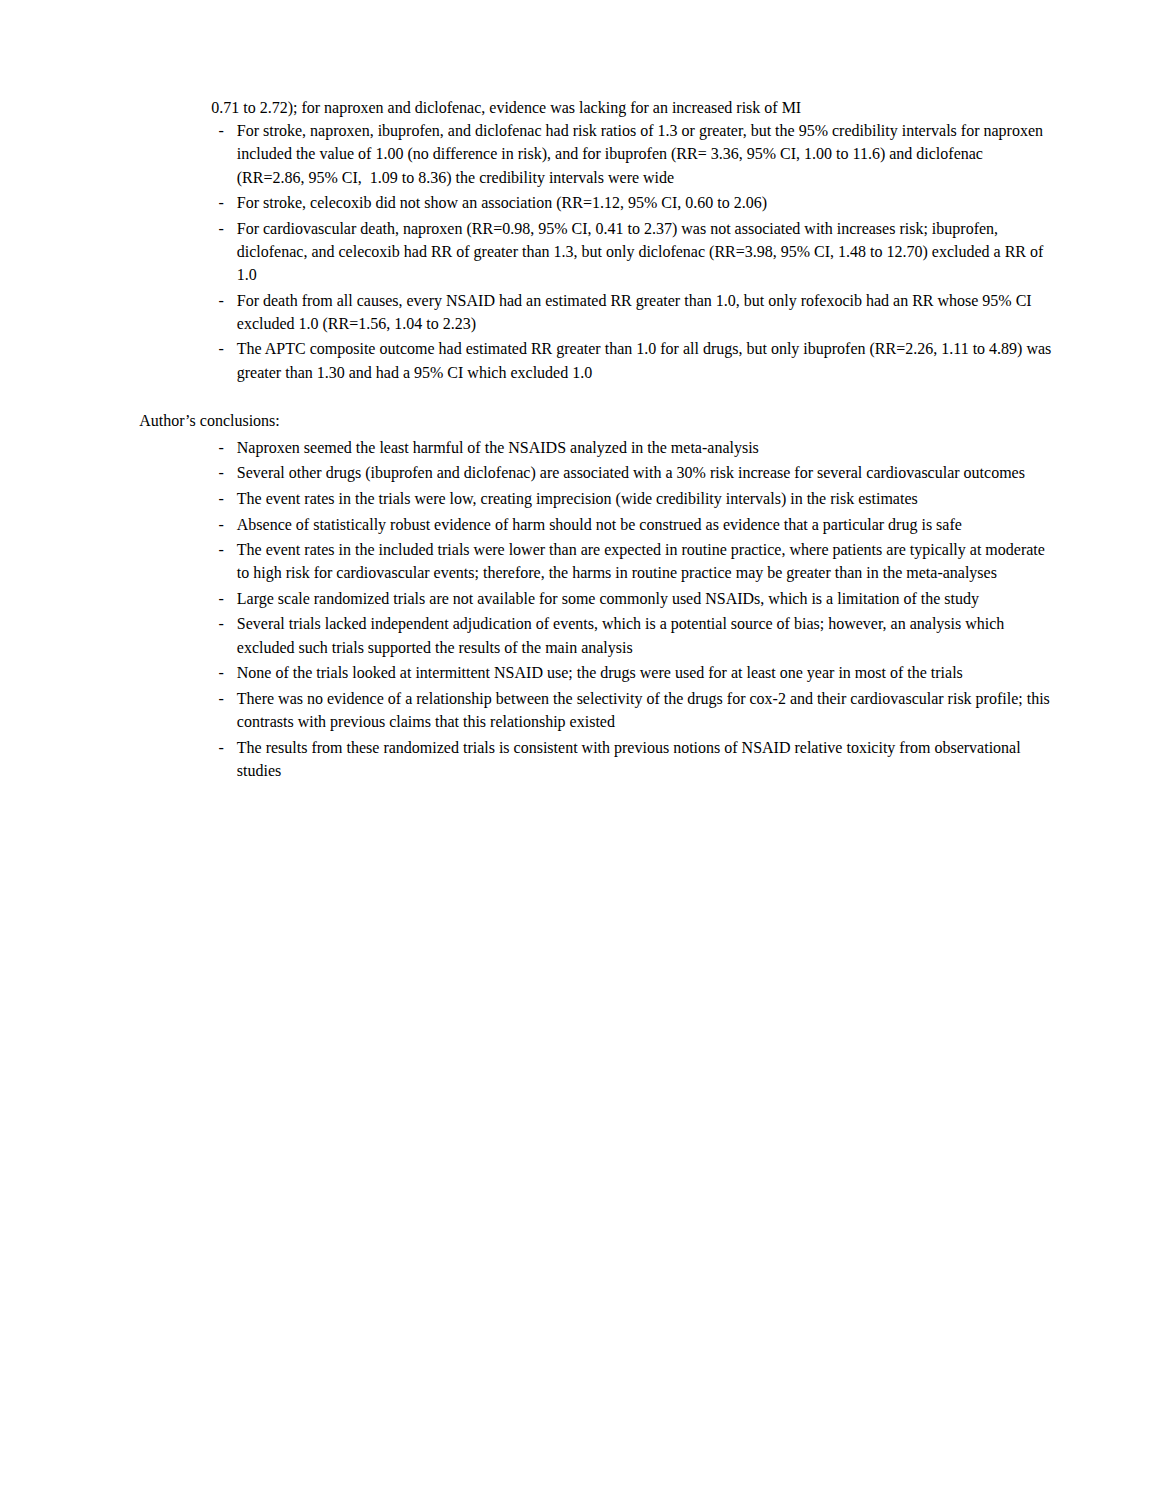0.71 to 2.72); for naproxen and diclofenac, evidence was lacking for an increased risk of MI
For stroke, naproxen, ibuprofen, and diclofenac had risk ratios of 1.3 or greater, but the 95% credibility intervals for naproxen included the value of 1.00 (no difference in risk), and for ibuprofen (RR= 3.36, 95% CI, 1.00 to 11.6) and diclofenac (RR=2.86, 95% CI, 1.09 to 8.36) the credibility intervals were wide
For stroke, celecoxib did not show an association (RR=1.12, 95% CI, 0.60 to 2.06)
For cardiovascular death, naproxen (RR=0.98, 95% CI, 0.41 to 2.37) was not associated with increases risk; ibuprofen, diclofenac, and celecoxib had RR of greater than 1.3, but only diclofenac (RR=3.98, 95% CI, 1.48 to 12.70) excluded a RR of 1.0
For death from all causes, every NSAID had an estimated RR greater than 1.0, but only rofexocib had an RR whose 95% CI excluded 1.0 (RR=1.56, 1.04 to 2.23)
The APTC composite outcome had estimated RR greater than 1.0 for all drugs, but only ibuprofen (RR=2.26, 1.11 to 4.89) was greater than 1.30 and had a 95% CI which excluded 1.0
Author’s conclusions:
Naproxen seemed the least harmful of the NSAIDS analyzed in the meta-analysis
Several other drugs (ibuprofen and diclofenac) are associated with a 30% risk increase for several cardiovascular outcomes
The event rates in the trials were low, creating imprecision (wide credibility intervals) in the risk estimates
Absence of statistically robust evidence of harm should not be construed as evidence that a particular drug is safe
The event rates in the included trials were lower than are expected in routine practice, where patients are typically at moderate to high risk for cardiovascular events; therefore, the harms in routine practice may be greater than in the meta-analyses
Large scale randomized trials are not available for some commonly used NSAIDs, which is a limitation of the study
Several trials lacked independent adjudication of events, which is a potential source of bias; however, an analysis which excluded such trials supported the results of the main analysis
None of the trials looked at intermittent NSAID use; the drugs were used for at least one year in most of the trials
There was no evidence of a relationship between the selectivity of the drugs for cox-2 and their cardiovascular risk profile; this contrasts with previous claims that this relationship existed
The results from these randomized trials is consistent with previous notions of NSAID relative toxicity from observational studies